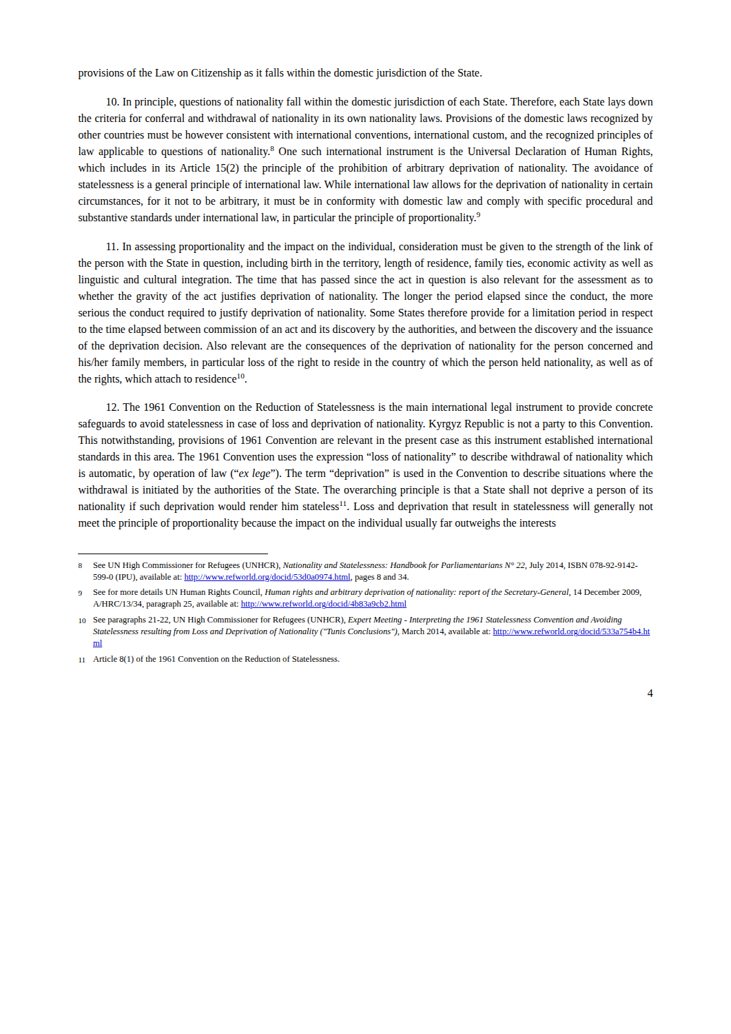provisions of the Law on Citizenship as it falls within the domestic jurisdiction of the State.
10. In principle, questions of nationality fall within the domestic jurisdiction of each State. Therefore, each State lays down the criteria for conferral and withdrawal of nationality in its own nationality laws. Provisions of the domestic laws recognized by other countries must be however consistent with international conventions, international custom, and the recognized principles of law applicable to questions of nationality.8 One such international instrument is the Universal Declaration of Human Rights, which includes in its Article 15(2) the principle of the prohibition of arbitrary deprivation of nationality. The avoidance of statelessness is a general principle of international law. While international law allows for the deprivation of nationality in certain circumstances, for it not to be arbitrary, it must be in conformity with domestic law and comply with specific procedural and substantive standards under international law, in particular the principle of proportionality.9
11. In assessing proportionality and the impact on the individual, consideration must be given to the strength of the link of the person with the State in question, including birth in the territory, length of residence, family ties, economic activity as well as linguistic and cultural integration. The time that has passed since the act in question is also relevant for the assessment as to whether the gravity of the act justifies deprivation of nationality. The longer the period elapsed since the conduct, the more serious the conduct required to justify deprivation of nationality. Some States therefore provide for a limitation period in respect to the time elapsed between commission of an act and its discovery by the authorities, and between the discovery and the issuance of the deprivation decision. Also relevant are the consequences of the deprivation of nationality for the person concerned and his/her family members, in particular loss of the right to reside in the country of which the person held nationality, as well as of the rights, which attach to residence10.
12. The 1961 Convention on the Reduction of Statelessness is the main international legal instrument to provide concrete safeguards to avoid statelessness in case of loss and deprivation of nationality. Kyrgyz Republic is not a party to this Convention. This notwithstanding, provisions of 1961 Convention are relevant in the present case as this instrument established international standards in this area. The 1961 Convention uses the expression “loss of nationality” to describe withdrawal of nationality which is automatic, by operation of law (“ex lege”). The term “deprivation” is used in the Convention to describe situations where the withdrawal is initiated by the authorities of the State. The overarching principle is that a State shall not deprive a person of its nationality if such deprivation would render him stateless11. Loss and deprivation that result in statelessness will generally not meet the principle of proportionality because the impact on the individual usually far outweighs the interests
8
See UN High Commissioner for Refugees (UNHCR), Nationality and Statelessness: Handbook for Parliamentarians N° 22, July 2014, ISBN 078-92-9142-599-0 (IPU), available at: http://www.refworld.org/docid/53d0a0974.html, pages 8 and 34.
9
See for more details UN Human Rights Council, Human rights and arbitrary deprivation of nationality: report of the Secretary-General, 14 December 2009, A/HRC/13/34, paragraph 25, available at: http://www.refworld.org/docid/4b83a9cb2.html
10
See paragraphs 21-22, UN High Commissioner for Refugees (UNHCR), Expert Meeting - Interpreting the 1961 Statelessness Convention and Avoiding Statelessness resulting from Loss and Deprivation of Nationality ("Tunis Conclusions"), March 2014, available at: http://www.refworld.org/docid/533a754b4.html
11
Article 8(1) of the 1961 Convention on the Reduction of Statelessness.
4